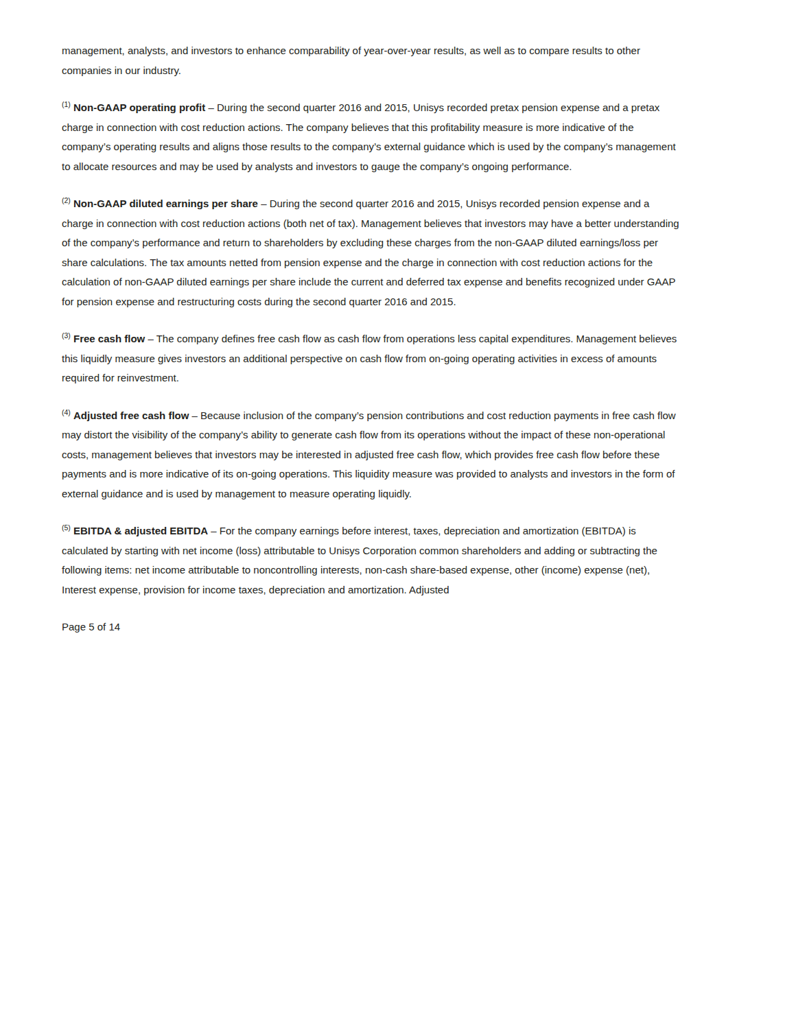management, analysts, and investors to enhance comparability of year-over-year results, as well as to compare results to other companies in our industry.
(1) Non-GAAP operating profit – During the second quarter 2016 and 2015, Unisys recorded pretax pension expense and a pretax charge in connection with cost reduction actions. The company believes that this profitability measure is more indicative of the company’s operating results and aligns those results to the company’s external guidance which is used by the company’s management to allocate resources and may be used by analysts and investors to gauge the company’s ongoing performance.
(2) Non-GAAP diluted earnings per share – During the second quarter 2016 and 2015, Unisys recorded pension expense and a charge in connection with cost reduction actions (both net of tax). Management believes that investors may have a better understanding of the company’s performance and return to shareholders by excluding these charges from the non-GAAP diluted earnings/loss per share calculations. The tax amounts netted from pension expense and the charge in connection with cost reduction actions for the calculation of non-GAAP diluted earnings per share include the current and deferred tax expense and benefits recognized under GAAP for pension expense and restructuring costs during the second quarter 2016 and 2015.
(3) Free cash flow – The company defines free cash flow as cash flow from operations less capital expenditures. Management believes this liquidly measure gives investors an additional perspective on cash flow from on-going operating activities in excess of amounts required for reinvestment.
(4) Adjusted free cash flow – Because inclusion of the company’s pension contributions and cost reduction payments in free cash flow may distort the visibility of the company’s ability to generate cash flow from its operations without the impact of these non-operational costs, management believes that investors may be interested in adjusted free cash flow, which provides free cash flow before these payments and is more indicative of its on-going operations. This liquidity measure was provided to analysts and investors in the form of external guidance and is used by management to measure operating liquidly.
(5) EBITDA & adjusted EBITDA – For the company earnings before interest, taxes, depreciation and amortization (EBITDA) is calculated by starting with net income (loss) attributable to Unisys Corporation common shareholders and adding or subtracting the following items: net income attributable to noncontrolling interests, non-cash share-based expense, other (income) expense (net), Interest expense, provision for income taxes, depreciation and amortization. Adjusted
Page 5 of 14